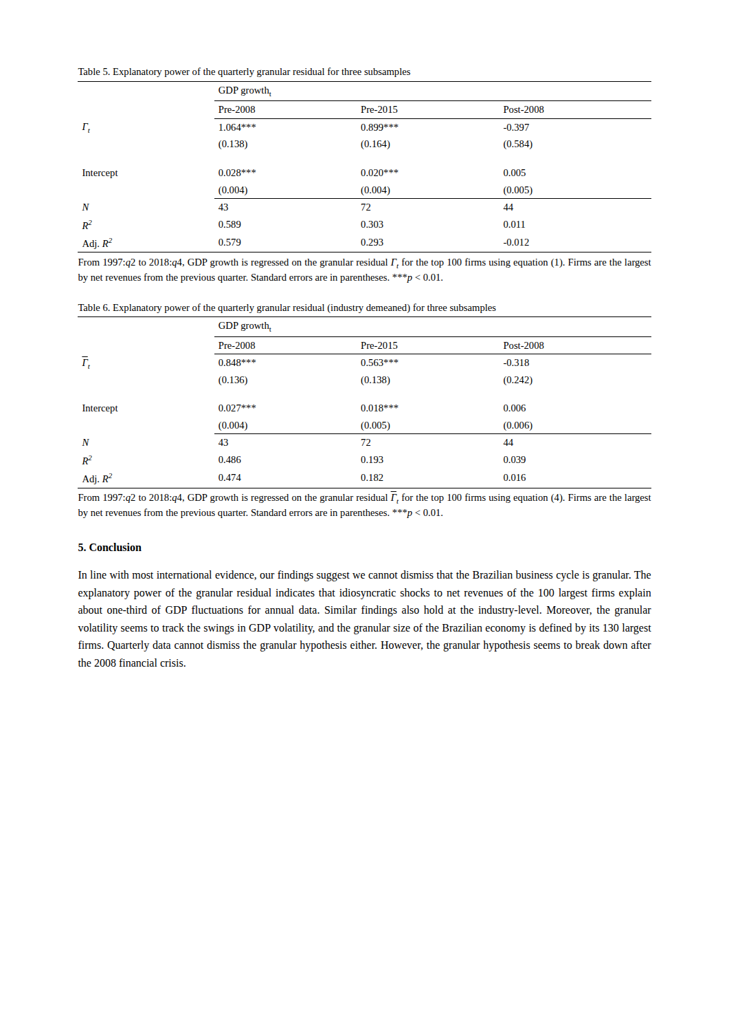Table 5. Explanatory power of the quarterly granular residual for three subsamples
| | GDP growth t |
| | Pre-2008 | Pre-2015 | Post-2008 |
| Γ t | 1.064*** | 0.899*** | -0.397 |
| (0.138) | (0.164) | (0.584) |
| Intercept | 0.028*** | 0.020*** | 0.005 |
| (0.004) | (0.004) | (0.005) |
| N | 43 | 72 | 44 |
| R 2 | 0.589 | 0.303 | 0.011 |
| Adj. R 2 | 0.579 | 0.293 | -0.012 |
From 1997:q2 to 2018:q4, GDP growth is regressed on the granular residual Γt for the top 100 firms using equation (1). Firms are the largest by net revenues from the previous quarter. Standard errors are in parentheses. ***p < 0.01.
Table 6. Explanatory power of the quarterly granular residual (industry demeaned) for three subsamples
| | GDP growth t |
| | Pre-2008 | Pre-2015 | Post-2008 |
| Γ t | 0.848*** | 0.563*** | -0.318 |
| (0.136) | (0.138) | (0.242) |
| Intercept | 0.027*** | 0.018*** | 0.006 |
| (0.004) | (0.005) | (0.006) |
| N | 43 | 72 | 44 |
| R 2 | 0.486 | 0.193 | 0.039 |
| Adj. R 2 | 0.474 | 0.182 | 0.016 |
From 1997:q2 to 2018:q4, GDP growth is regressed on the granular residual Γt for the top 100 firms using equation (4). Firms are the largest by net revenues from the previous quarter. Standard errors are in parentheses. ***p < 0.01.
5. Conclusion
In line with most international evidence, our findings suggest we cannot dismiss that the Brazilian business cycle is granular. The explanatory power of the granular residual indicates that idiosyncratic shocks to net revenues of the 100 largest firms explain about one-third of GDP fluctuations for annual data. Similar findings also hold at the industry-level. Moreover, the granular volatility seems to track the swings in GDP volatility, and the granular size of the Brazilian economy is defined by its 130 largest firms. Quarterly data cannot dismiss the granular hypothesis either. However, the granular hypothesis seems to break down after the 2008 financial crisis.